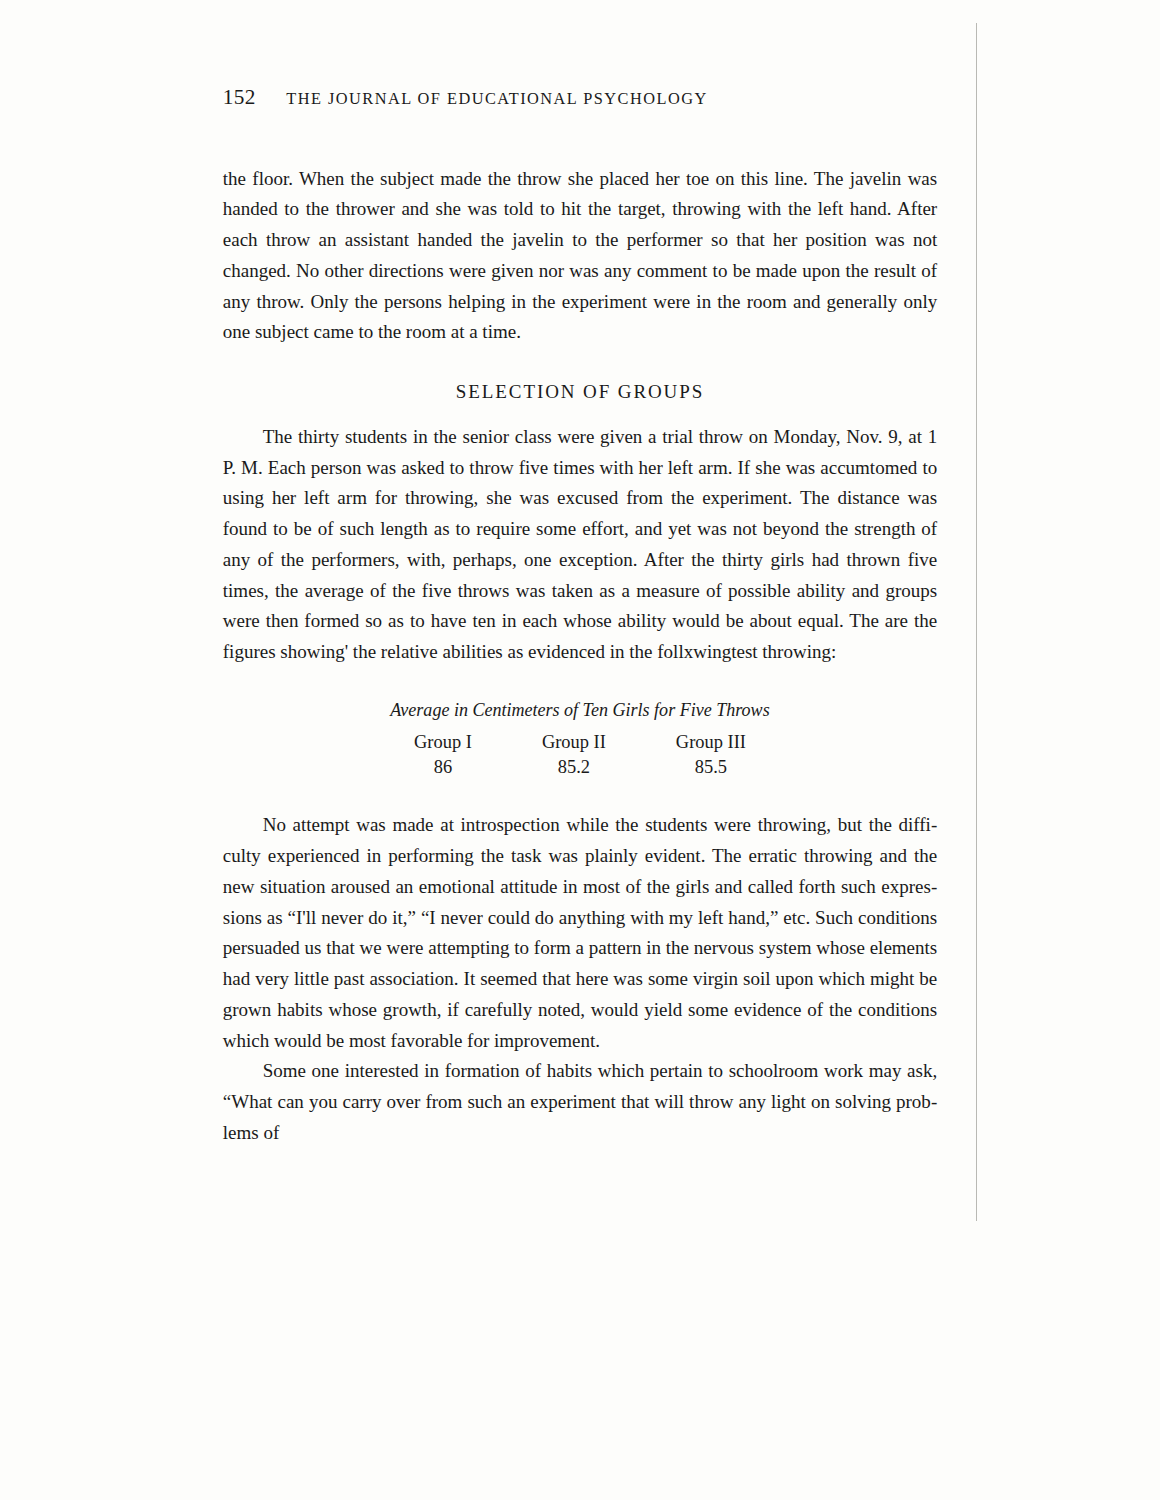152 The Journal of Educational Psychology
the floor. When the subject made the throw she placed her toe on this line. The javelin was handed to the thrower and she was told to hit the target, throwing with the left hand. After each throw an assistant handed the javelin to the performer so that her position was not changed. No other directions were given nor was any comment to be made upon the result of any throw. Only the persons helping in the experiment were in the room and generally only one subject came to the room at a time.
Selection of Groups
The thirty students in the senior class were given a trial throw on Monday, Nov. 9, at 1 P. M. Each person was asked to throw five times with her left arm. If she was accumtomed to using her left arm for throwing, she was excused from the experiment. The distance was found to be of such length as to require some effort, and yet was not beyond the strength of any of the performers, with, perhaps, one exception. After the thirty girls had thrown five times, the average of the five throws was taken as a measure of possible ability and groups were then formed so as to have ten in each whose ability would be about equal. The are the figures showing' the relative abilities as evidenced in the follxwingtest throwing:
Average in Centimeters of Ten Girls for Five Throws
| Group I | Group II | Group III |
| 86 | 85.2 | 85.5 |
No attempt was made at introspection while the students were throwing, but the difficulty experienced in performing the task was plainly evident. The erratic throwing and the new situation aroused an emotional attitude in most of the girls and called forth such expressions as “I'll never do it,” “I never could do anything with my left hand,” etc. Such conditions persuaded us that we were attempting to form a pattern in the nervous system whose elements had very little past association. It seemed that here was some virgin soil upon which might be grown habits whose growth, if carefully noted, would yield some evidence of the conditions which would be most favorable for improvement.
Some one interested in formation of habits which pertain to schoolroom work may ask, “What can you carry over from such an experiment that will throw any light on solving problems of